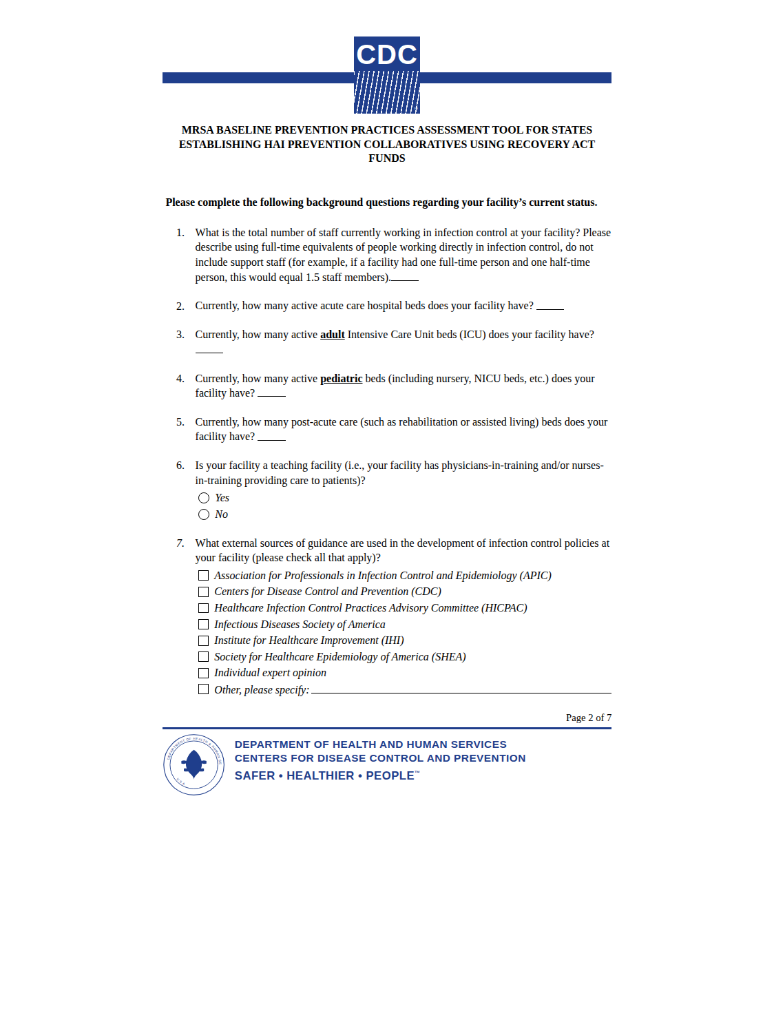CDC ™
MRSA Baseline Prevention Practices Assessment Tool for States
Establishing HAI Prevention Collaboratives Using Recovery Act Funds
Please complete the following background questions regarding your facility’s current status.
What is the total number of staff currently working in infection control at your facility? Please describe using full-time equivalents of people working directly in infection control, do not include support staff (for example, if a facility had one full-time person and one half-time person, this would equal 1.5 staff members).
Currently, how many active acute care hospital beds does your facility have?
Currently, how many active adult Intensive Care Unit beds (ICU) does your facility have?
Currently, how many active pediatric beds (including nursery, NICU beds, etc.) does your facility have?
Currently, how many post-acute care (such as rehabilitation or assisted living) beds does your facility have?
Is your facility a teaching facility (i.e., your facility has physicians-in-training and/or nurses-in-training providing care to patients)?
Yes
No
What external sources of guidance are used in the development of infection control policies at your facility (please check all that apply)?
Association for Professionals in Infection Control and Epidemiology (APIC)
Centers for Disease Control and Prevention (CDC)
Healthcare Infection Control Practices Advisory Committee (HICPAC)
Infectious Diseases Society of America
Institute for Healthcare Improvement (IHI)
Society for Healthcare Epidemiology of America (SHEA)
Individual expert opinion
Other, please specify:
Page 2 of 7
DEPARTMENT OF HEALTH & HUMAN SERVICES U S A
Department of Health and Human Services
Centers for Disease Control and Prevention
Safer • Healthier • People™